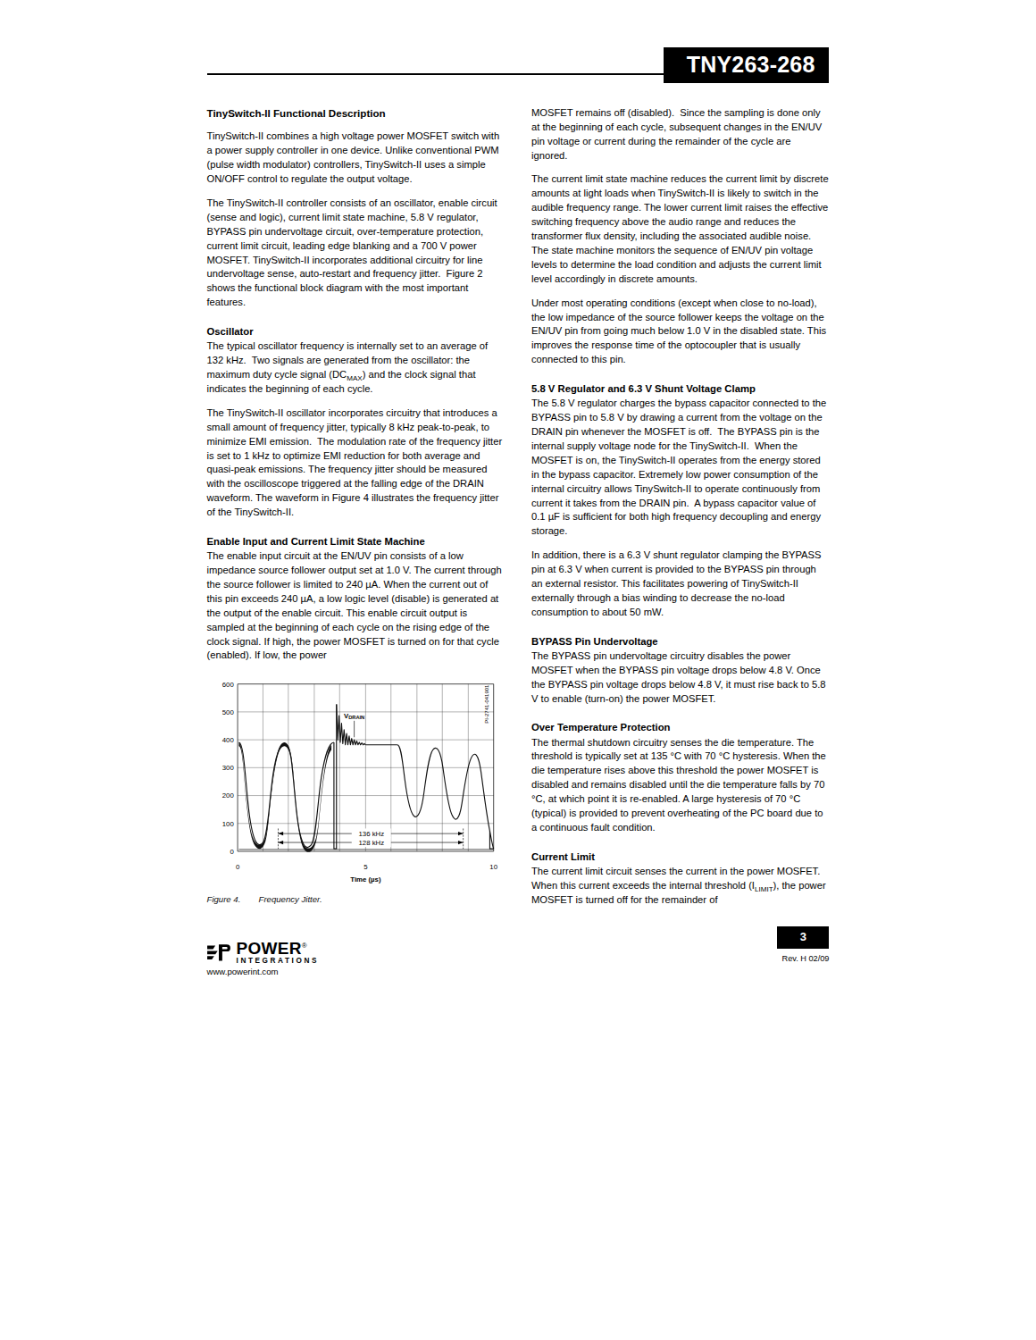TNY263-268
TinySwitch-II Functional Description
TinySwitch-II combines a high voltage power MOSFET switch with a power supply controller in one device. Unlike conventional PWM (pulse width modulator) controllers, TinySwitch-II uses a simple ON/OFF control to regulate the output voltage.
The TinySwitch-II controller consists of an oscillator, enable circuit (sense and logic), current limit state machine, 5.8 V regulator, BYPASS pin undervoltage circuit, over-temperature protection, current limit circuit, leading edge blanking and a 700 V power MOSFET. TinySwitch-II incorporates additional circuitry for line undervoltage sense, auto-restart and frequency jitter. Figure 2 shows the functional block diagram with the most important features.
Oscillator
The typical oscillator frequency is internally set to an average of 132 kHz. Two signals are generated from the oscillator: the maximum duty cycle signal (DCMAX) and the clock signal that indicates the beginning of each cycle.
The TinySwitch-II oscillator incorporates circuitry that introduces a small amount of frequency jitter, typically 8 kHz peak-to-peak, to minimize EMI emission. The modulation rate of the frequency jitter is set to 1 kHz to optimize EMI reduction for both average and quasi-peak emissions. The frequency jitter should be measured with the oscilloscope triggered at the falling edge of the DRAIN waveform. The waveform in Figure 4 illustrates the frequency jitter of the TinySwitch-II.
Enable Input and Current Limit State Machine
The enable input circuit at the EN/UV pin consists of a low impedance source follower output set at 1.0 V. The current through the source follower is limited to 240 µA. When the current out of this pin exceeds 240 µA, a low logic level (disable) is generated at the output of the enable circuit. This enable circuit output is sampled at the beginning of each cycle on the rising edge of the clock signal. If high, the power MOSFET is turned on for that cycle (enabled). If low, the power
600 500 400 300 200 100 0 0 5 10 Time (µs) VDRAIN PI-2741-041901 136 kHz 128 kHz
Figure 4. Frequency Jitter.
MOSFET remains off (disabled). Since the sampling is done only at the beginning of each cycle, subsequent changes in the EN/UV pin voltage or current during the remainder of the cycle are ignored.
The current limit state machine reduces the current limit by discrete amounts at light loads when TinySwitch-II is likely to switch in the audible frequency range. The lower current limit raises the effective switching frequency above the audio range and reduces the transformer flux density, including the associated audible noise. The state machine monitors the sequence of EN/UV pin voltage levels to determine the load condition and adjusts the current limit level accordingly in discrete amounts.
Under most operating conditions (except when close to no-load), the low impedance of the source follower keeps the voltage on the EN/UV pin from going much below 1.0 V in the disabled state. This improves the response time of the optocoupler that is usually connected to this pin.
5.8 V Regulator and 6.3 V Shunt Voltage Clamp
The 5.8 V regulator charges the bypass capacitor connected to the BYPASS pin to 5.8 V by drawing a current from the voltage on the DRAIN pin whenever the MOSFET is off. The BYPASS pin is the internal supply voltage node for the TinySwitch-II. When the MOSFET is on, the TinySwitch-II operates from the energy stored in the bypass capacitor. Extremely low power consumption of the internal circuitry allows TinySwitch-II to operate continuously from current it takes from the DRAIN pin. A bypass capacitor value of 0.1 µF is sufficient for both high frequency decoupling and energy storage.
In addition, there is a 6.3 V shunt regulator clamping the BYPASS pin at 6.3 V when current is provided to the BYPASS pin through an external resistor. This facilitates powering of TinySwitch-II externally through a bias winding to decrease the no-load consumption to about 50 mW.
BYPASS Pin Undervoltage
The BYPASS pin undervoltage circuitry disables the power MOSFET when the BYPASS pin voltage drops below 4.8 V. Once the BYPASS pin voltage drops below 4.8 V, it must rise back to 5.8 V to enable (turn-on) the power MOSFET.
Over Temperature Protection
The thermal shutdown circuitry senses the die temperature. The threshold is typically set at 135 °C with 70 °C hysteresis. When the die temperature rises above this threshold the power MOSFET is disabled and remains disabled until the die temperature falls by 70 °C, at which point it is re-enabled. A large hysteresis of 70 °C (typical) is provided to prevent overheating of the PC board due to a continuous fault condition.
Current Limit
The current limit circuit senses the current in the power MOSFET. When this current exceeds the internal threshold (ILIMIT), the power MOSFET is turned off for the remainder of
POWER®
INTEGRATIONS
3
Rev. H 02/09
www.powerint.com